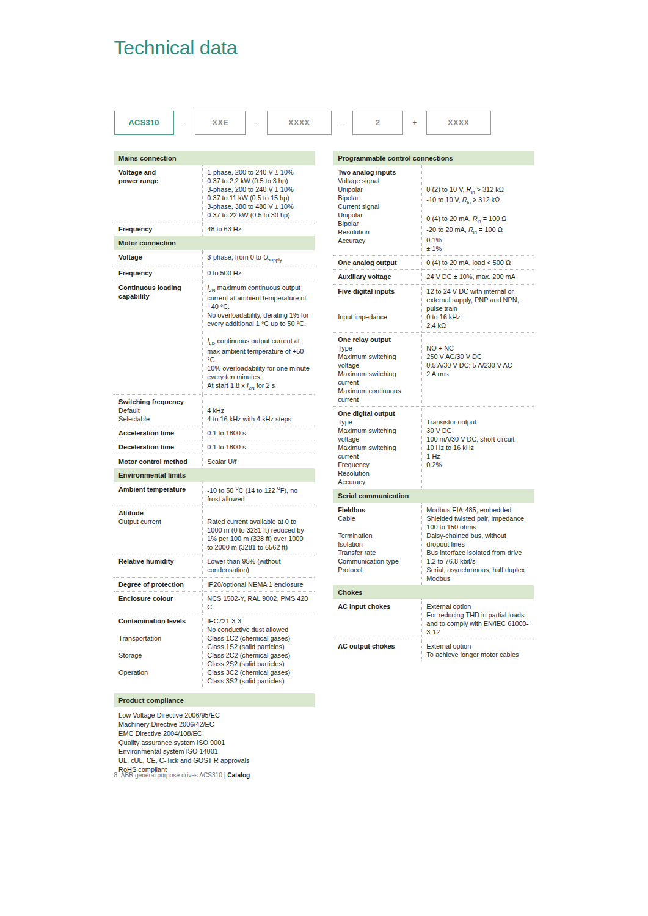Technical data
ACS310
-
XXE
-
XXXX
-
2
+
XXXX
Mains connection
| Voltage and power range | 1-phase, 200 to 240 V ± 10% 0.37 to 2.2 kW (0.5 to 3 hp) 3-phase, 200 to 240 V ± 10% 0.37 to 11 kW (0.5 to 15 hp) 3-phase, 380 to 480 V ± 10% 0.37 to 22 kW (0.5 to 30 hp) |
| Frequency | 48 to 63 Hz |
Motor connection
| Voltage | 3-phase, from 0 to U supply |
| Frequency | 0 to 500 Hz |
| Continuous loading capability | I 2N maximum continuous output current at ambient temperature of +40 °C. No overloadability, derating 1% for every additional 1 °C up to 50 °C. I LD continuous output current at max ambient temperature of +50 °C. 10% overloadability for one minute every ten minutes. At start 1.8 x I 2N for 2 s |
| Switching frequency Default Selectable | 4 kHz 4 to 16 kHz with 4 kHz steps |
| Acceleration time | 0.1 to 1800 s |
| Deceleration time | 0.1 to 1800 s |
| Motor control method | Scalar U/f |
Environmental limits
| Ambient temperature | -10 to 50 o C (14 to 122 o F), no frost allowed |
| Altitude Output current | Rated current available at 0 to 1000 m (0 to 3281 ft) reduced by 1% per 100 m (328 ft) over 1000 to 2000 m (3281 to 6562 ft) |
| Relative humidity | Lower than 95% (without condensation) |
| Degree of protection | IP20/optional NEMA 1 enclosure |
| Enclosure colour | NCS 1502-Y, RAL 9002, PMS 420 C |
| Contamination levels Transportation Storage Operation | IEC721-3-3 No conductive dust allowed Class 1C2 (chemical gases) Class 1S2 (solid particles) Class 2C2 (chemical gases) Class 2S2 (solid particles) Class 3C2 (chemical gases) Class 3S2 (solid particles) |
Product compliance
Low Voltage Directive 2006/95/EC
Machinery Directive 2006/42/EC
EMC Directive 2004/108/EC
Quality assurance system ISO 9001
Environmental system ISO 14001
UL, cUL, CE, C-Tick and GOST R approvals
RoHS compliant
Programmable control connections
| Two analog inputs Voltage signal Unipolar Bipolar Current signal Unipolar Bipolar Resolution Accuracy | 0 (2) to 10 V, R in > 312 kΩ -10 to 10 V, R in > 312 kΩ 0 (4) to 20 mA, R in = 100 Ω -20 to 20 mA, R in = 100 Ω 0.1% ± 1% |
| One analog output | 0 (4) to 20 mA, load < 500 Ω |
| Auxiliary voltage | 24 V DC ± 10%, max. 200 mA |
| Five digital inputs Input impedance | 12 to 24 V DC with internal or external supply, PNP and NPN, pulse train 0 to 16 kHz 2.4 kΩ |
| One relay output Type Maximum switching voltage Maximum switching current Maximum continuous current | NO + NC 250 V AC/30 V DC 0.5 A/30 V DC; 5 A/230 V AC 2 A rms |
| One digital output Type Maximum switching voltage Maximum switching current Frequency Resolution Accuracy | Transistor output 30 V DC 100 mA/30 V DC, short circuit 10 Hz to 16 kHz 1 Hz 0.2% |
Serial communication
| Fieldbus Cable Termination Isolation Transfer rate Communication type Protocol | Modbus EIA-485, embedded Shielded twisted pair, impedance 100 to 150 ohms Daisy-chained bus, without dropout lines Bus interface isolated from drive 1.2 to 76.8 kbit/s Serial, asynchronous, half duplex Modbus |
Chokes
| AC input chokes | External option For reducing THD in partial loads and to comply with EN/IEC 61000-3-12 |
| AC output chokes | External option To achieve longer motor cables |
8 ABB general purpose drives ACS310 | Catalog